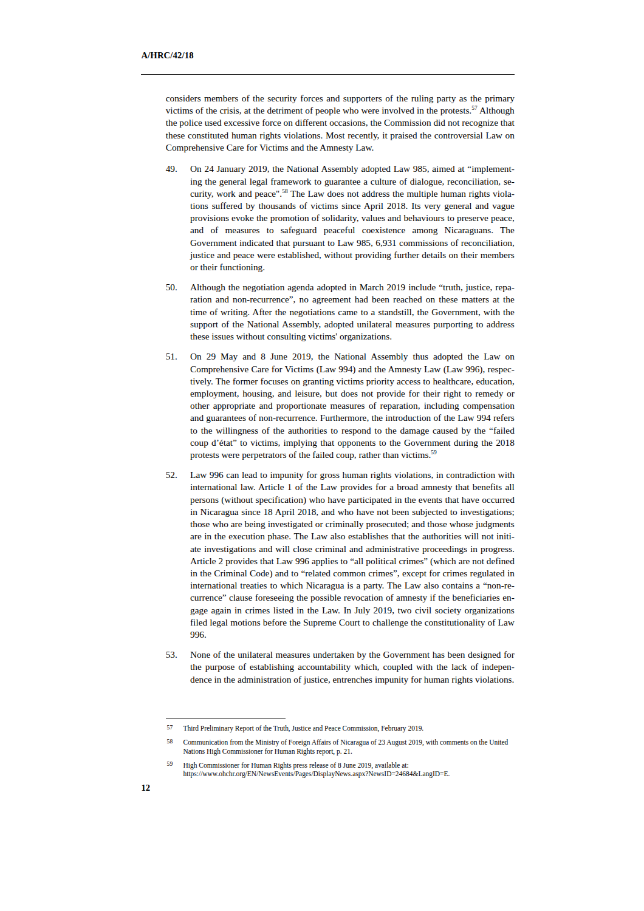A/HRC/42/18
considers members of the security forces and supporters of the ruling party as the primary victims of the crisis, at the detriment of people who were involved in the protests.57 Although the police used excessive force on different occasions, the Commission did not recognize that these constituted human rights violations. Most recently, it praised the controversial Law on Comprehensive Care for Victims and the Amnesty Law.
49.
On 24 January 2019, the National Assembly adopted Law 985, aimed at “implementing the general legal framework to guarantee a culture of dialogue, reconciliation, security, work and peace".58 The Law does not address the multiple human rights violations suffered by thousands of victims since April 2018. Its very general and vague provisions evoke the promotion of solidarity, values and behaviours to preserve peace, and of measures to safeguard peaceful coexistence among Nicaraguans. The Government indicated that pursuant to Law 985, 6,931 commissions of reconciliation, justice and peace were established, without providing further details on their members or their functioning.
50.
Although the negotiation agenda adopted in March 2019 include “truth, justice, reparation and non-recurrence”, no agreement had been reached on these matters at the time of writing. After the negotiations came to a standstill, the Government, with the support of the National Assembly, adopted unilateral measures purporting to address these issues without consulting victims' organizations.
51.
On 29 May and 8 June 2019, the National Assembly thus adopted the Law on Comprehensive Care for Victims (Law 994) and the Amnesty Law (Law 996), respectively. The former focuses on granting victims priority access to healthcare, education, employment, housing, and leisure, but does not provide for their right to remedy or other appropriate and proportionate measures of reparation, including compensation and guarantees of non-recurrence. Furthermore, the introduction of the Law 994 refers to the willingness of the authorities to respond to the damage caused by the “failed coup d’état” to victims, implying that opponents to the Government during the 2018 protests were perpetrators of the failed coup, rather than victims.59
52.
Law 996 can lead to impunity for gross human rights violations, in contradiction with international law. Article 1 of the Law provides for a broad amnesty that benefits all persons (without specification) who have participated in the events that have occurred in Nicaragua since 18 April 2018, and who have not been subjected to investigations; those who are being investigated or criminally prosecuted; and those whose judgments are in the execution phase. The Law also establishes that the authorities will not initiate investigations and will close criminal and administrative proceedings in progress. Article 2 provides that Law 996 applies to “all political crimes” (which are not defined in the Criminal Code) and to “related common crimes”, except for crimes regulated in international treaties to which Nicaragua is a party. The Law also contains a “non-recurrence” clause foreseeing the possible revocation of amnesty if the beneficiaries engage again in crimes listed in the Law. In July 2019, two civil society organizations filed legal motions before the Supreme Court to challenge the constitutionality of Law 996.
53.
None of the unilateral measures undertaken by the Government has been designed for the purpose of establishing accountability which, coupled with the lack of independence in the administration of justice, entrenches impunity for human rights violations.
57 Third Preliminary Report of the Truth, Justice and Peace Commission, February 2019.
58 Communication from the Ministry of Foreign Affairs of Nicaragua of 23 August 2019, with comments on the United Nations High Commissioner for Human Rights report, p. 21.
59 High Commissioner for Human Rights press release of 8 June 2019, available at: https://www.ohchr.org/EN/NewsEvents/Pages/DisplayNews.aspx?NewsID=24684&LangID=E.
12